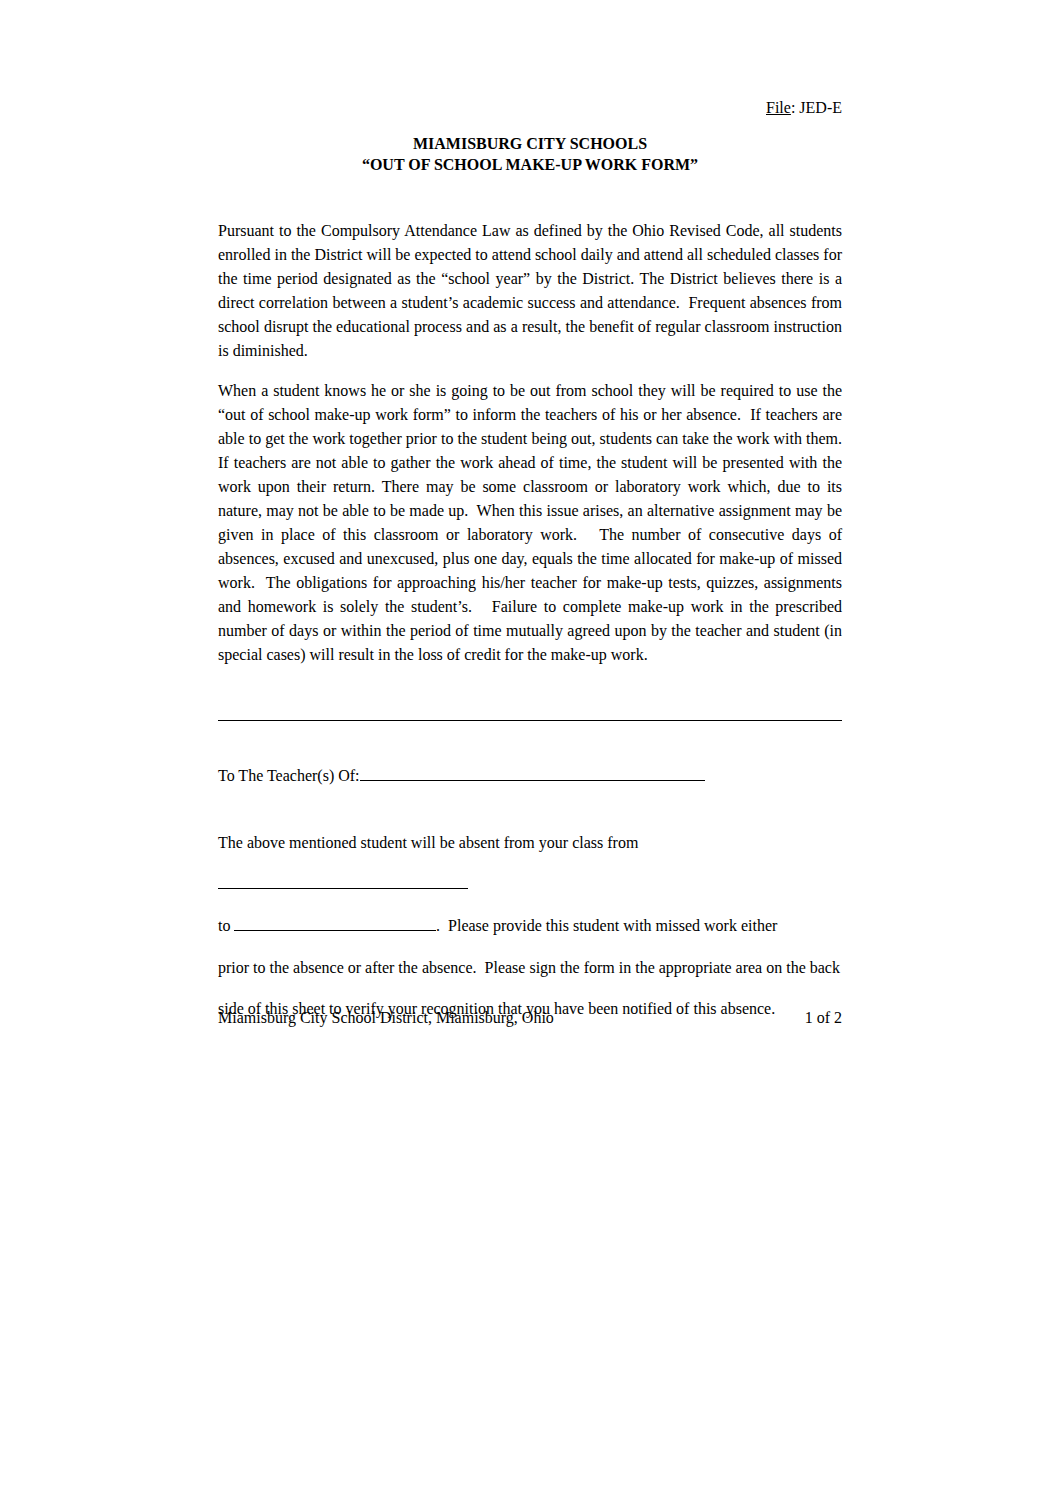File: JED-E
MIAMISBURG CITY SCHOOLS “OUT OF SCHOOL MAKE-UP WORK FORM”
Pursuant to the Compulsory Attendance Law as defined by the Ohio Revised Code, all students enrolled in the District will be expected to attend school daily and attend all scheduled classes for the time period designated as the “school year” by the District. The District believes there is a direct correlation between a student’s academic success and attendance. Frequent absences from school disrupt the educational process and as a result, the benefit of regular classroom instruction is diminished.
When a student knows he or she is going to be out from school they will be required to use the “out of school make-up work form” to inform the teachers of his or her absence. If teachers are able to get the work together prior to the student being out, students can take the work with them. If teachers are not able to gather the work ahead of time, the student will be presented with the work upon their return. There may be some classroom or laboratory work which, due to its nature, may not be able to be made up. When this issue arises, an alternative assignment may be given in place of this classroom or laboratory work. The number of consecutive days of absences, excused and unexcused, plus one day, equals the time allocated for make-up of missed work. The obligations for approaching his/her teacher for make-up tests, quizzes, assignments and homework is solely the student’s. Failure to complete make-up work in the prescribed number of days or within the period of time mutually agreed upon by the teacher and student (in special cases) will result in the loss of credit for the make-up work.
To The Teacher(s) Of:
The above mentioned student will be absent from your class from
to . Please provide this student with missed work either
prior to the absence or after the absence. Please sign the form in the appropriate area on the back
side of this sheet to verify your recognition that you have been notified of this absence.
Miamisburg City School District, Miamisburg, Ohio 1 of 2